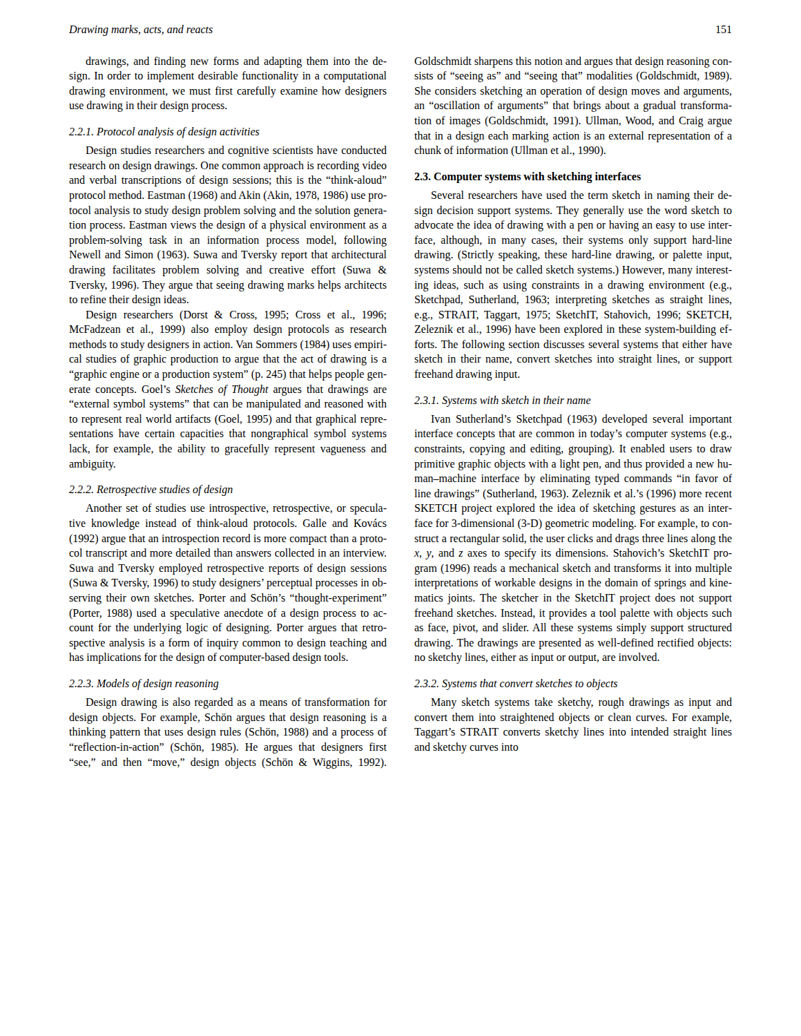Drawing marks, acts, and reacts 151
drawings, and finding new forms and adapting them into the design. In order to implement desirable functionality in a computational drawing environment, we must first carefully examine how designers use drawing in their design process.
2.2.1. Protocol analysis of design activities
Design studies researchers and cognitive scientists have conducted research on design drawings. One common approach is recording video and verbal transcriptions of design sessions; this is the “think-aloud” protocol method. Eastman (1968) and Akin (Akin, 1978, 1986) use protocol analysis to study design problem solving and the solution generation process. Eastman views the design of a physical environment as a problem-solving task in an information process model, following Newell and Simon (1963). Suwa and Tversky report that architectural drawing facilitates problem solving and creative effort (Suwa & Tversky, 1996). They argue that seeing drawing marks helps architects to refine their design ideas.
Design researchers (Dorst & Cross, 1995; Cross et al., 1996; McFadzean et al., 1999) also employ design protocols as research methods to study designers in action. Van Sommers (1984) uses empirical studies of graphic production to argue that the act of drawing is a “graphic engine or a production system” (p. 245) that helps people generate concepts. Goel’s Sketches of Thought argues that drawings are “external symbol systems” that can be manipulated and reasoned with to represent real world artifacts (Goel, 1995) and that graphical representations have certain capacities that nongraphical symbol systems lack, for example, the ability to gracefully represent vagueness and ambiguity.
2.2.2. Retrospective studies of design
Another set of studies use introspective, retrospective, or speculative knowledge instead of think-aloud protocols. Galle and Kovács (1992) argue that an introspection record is more compact than a protocol transcript and more detailed than answers collected in an interview. Suwa and Tversky employed retrospective reports of design sessions (Suwa & Tversky, 1996) to study designers’ perceptual processes in observing their own sketches. Porter and Schön’s “thought-experiment” (Porter, 1988) used a speculative anecdote of a design process to account for the underlying logic of designing. Porter argues that retrospective analysis is a form of inquiry common to design teaching and has implications for the design of computer-based design tools.
2.2.3. Models of design reasoning
Design drawing is also regarded as a means of transformation for design objects. For example, Schön argues that design reasoning is a thinking pattern that uses design rules (Schön, 1988) and a process of “reflection-in-action” (Schön, 1985). He argues that designers first “see,” and then “move,” design objects (Schön & Wiggins, 1992). Goldschmidt sharpens this notion and argues that design reasoning consists of “seeing as” and “seeing that” modalities (Goldschmidt, 1989). She considers sketching an operation of design moves and arguments, an “oscillation of arguments” that brings about a gradual transformation of images (Goldschmidt, 1991). Ullman, Wood, and Craig argue that in a design each marking action is an external representation of a chunk of information (Ullman et al., 1990).
2.3. Computer systems with sketching interfaces
Several researchers have used the term sketch in naming their design decision support systems. They generally use the word sketch to advocate the idea of drawing with a pen or having an easy to use interface, although, in many cases, their systems only support hard-line drawing. (Strictly speaking, these hard-line drawing, or palette input, systems should not be called sketch systems.) However, many interesting ideas, such as using constraints in a drawing environment (e.g., Sketchpad, Sutherland, 1963; interpreting sketches as straight lines, e.g., STRAIT, Taggart, 1975; SketchIT, Stahovich, 1996; SKETCH, Zeleznik et al., 1996) have been explored in these system-building efforts. The following section discusses several systems that either have sketch in their name, convert sketches into straight lines, or support freehand drawing input.
2.3.1. Systems with sketch in their name
Ivan Sutherland’s Sketchpad (1963) developed several important interface concepts that are common in today’s computer systems (e.g., constraints, copying and editing, grouping). It enabled users to draw primitive graphic objects with a light pen, and thus provided a new human–machine interface by eliminating typed commands “in favor of line drawings” (Sutherland, 1963). Zeleznik et al.’s (1996) more recent SKETCH project explored the idea of sketching gestures as an interface for 3-dimensional (3-D) geometric modeling. For example, to construct a rectangular solid, the user clicks and drags three lines along the x, y, and z axes to specify its dimensions. Stahovich’s SketchIT program (1996) reads a mechanical sketch and transforms it into multiple interpretations of workable designs in the domain of springs and kinematics joints. The sketcher in the SketchIT project does not support freehand sketches. Instead, it provides a tool palette with objects such as face, pivot, and slider. All these systems simply support structured drawing. The drawings are presented as well-defined rectified objects: no sketchy lines, either as input or output, are involved.
2.3.2. Systems that convert sketches to objects
Many sketch systems take sketchy, rough drawings as input and convert them into straightened objects or clean curves. For example, Taggart’s STRAIT converts sketchy lines into intended straight lines and sketchy curves into